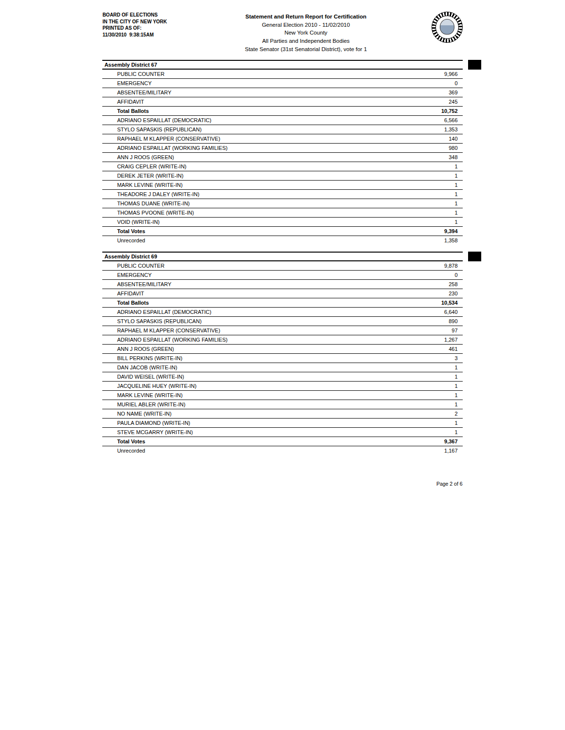BOARD OF ELECTIONS
IN THE CITY OF NEW YORK
PRINTED AS OF:
11/30/2010 9:38:15AM
Statement and Return Report for Certification
General Election 2010 - 11/02/2010
New York County
All Parties and Independent Bodies
State Senator (31st Senatorial District), vote for 1
Assembly District 67
| PUBLIC COUNTER | 9,966 |
| EMERGENCY | 0 |
| ABSENTEE/MILITARY | 369 |
| AFFIDAVIT | 245 |
| Total Ballots | 10,752 |
| ADRIANO ESPAILLAT (DEMOCRATIC) | 6,566 |
| STYLO SAPASKIS (REPUBLICAN) | 1,353 |
| RAPHAEL M KLAPPER (CONSERVATIVE) | 140 |
| ADRIANO ESPAILLAT (WORKING FAMILIES) | 980 |
| ANN J ROOS (GREEN) | 348 |
| CRAIG CEPLER (WRITE-IN) | 1 |
| DEREK JETER (WRITE-IN) | 1 |
| MARK LEVINE (WRITE-IN) | 1 |
| THEADORE J DALEY (WRITE-IN) | 1 |
| THOMAS DUANE (WRITE-IN) | 1 |
| THOMAS PVOONE (WRITE-IN) | 1 |
| VOID (WRITE-IN) | 1 |
| Total Votes | 9,394 |
| Unrecorded | 1,358 |
Assembly District 69
| PUBLIC COUNTER | 9,878 |
| EMERGENCY | 0 |
| ABSENTEE/MILITARY | 258 |
| AFFIDAVIT | 230 |
| Total Ballots | 10,534 |
| ADRIANO ESPAILLAT (DEMOCRATIC) | 6,640 |
| STYLO SAPASKIS (REPUBLICAN) | 890 |
| RAPHAEL M KLAPPER (CONSERVATIVE) | 97 |
| ADRIANO ESPAILLAT (WORKING FAMILIES) | 1,267 |
| ANN J ROOS (GREEN) | 461 |
| BILL PERKINS (WRITE-IN) | 3 |
| DAN JACOB (WRITE-IN) | 1 |
| DAVID WEISEL (WRITE-IN) | 1 |
| JACQUELINE HUEY (WRITE-IN) | 1 |
| MARK LEVINE (WRITE-IN) | 1 |
| MURIEL ABLER (WRITE-IN) | 1 |
| NO NAME (WRITE-IN) | 2 |
| PAULA DIAMOND (WRITE-IN) | 1 |
| STEVE MCGARRY (WRITE-IN) | 1 |
| Total Votes | 9,367 |
| Unrecorded | 1,167 |
Page 2 of 6